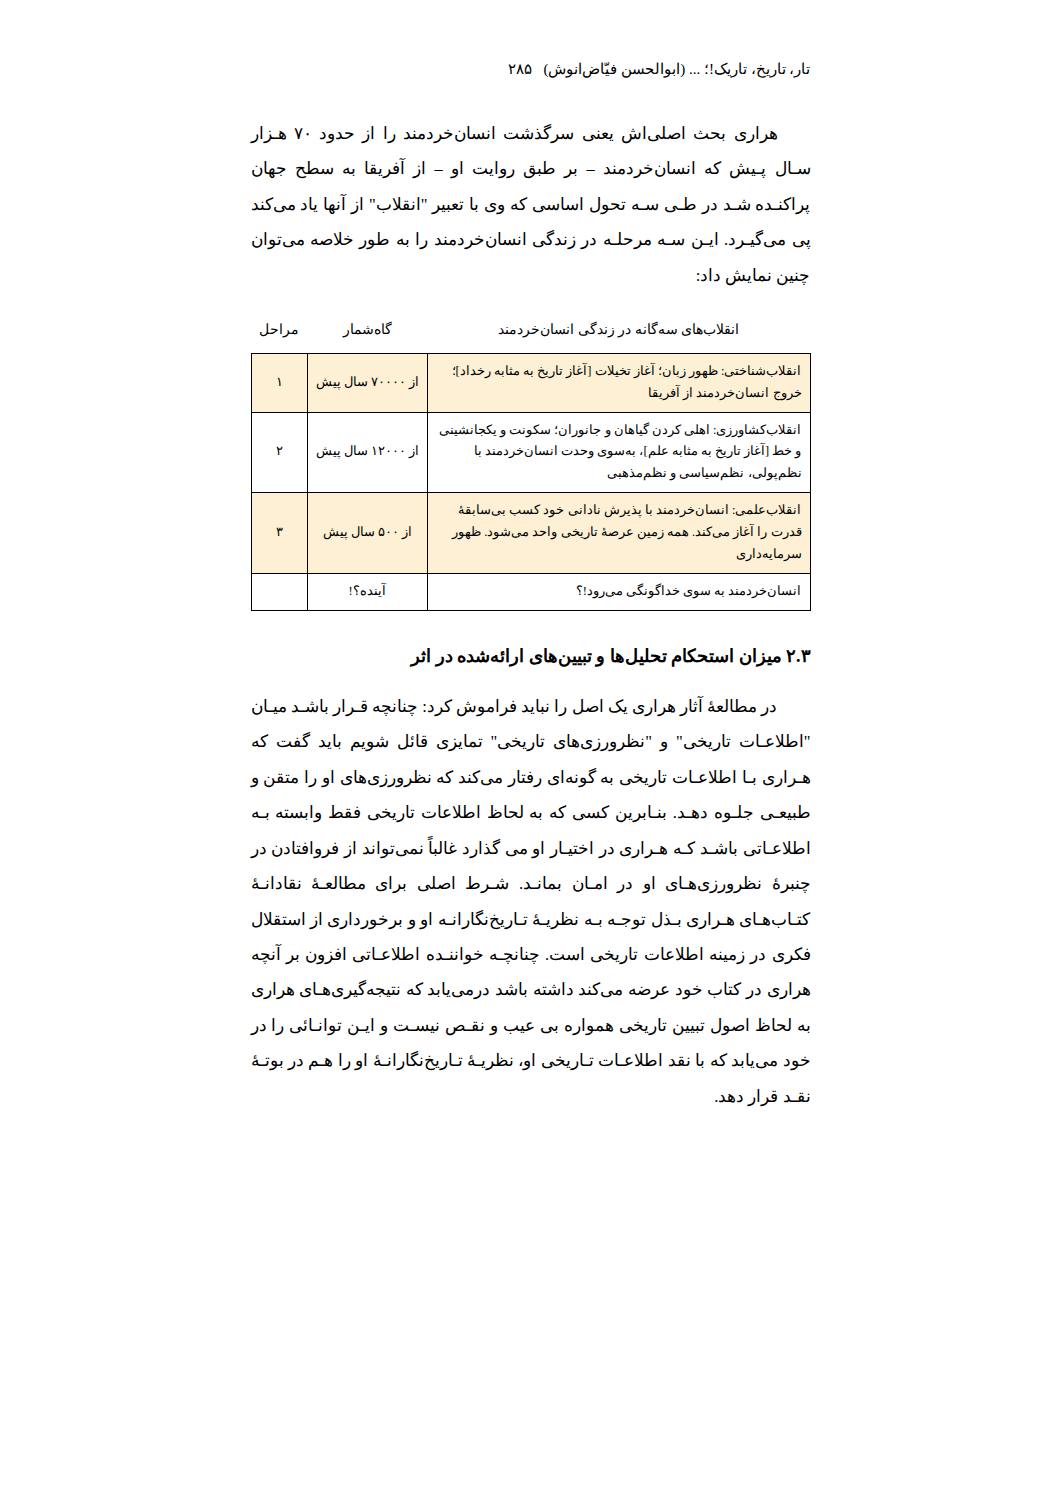تار، تاریخ، تاریک!؛ ... (ابوالحسن فیّاض‌انوش) ۲۸۵
هراری بحث اصلی‌اش یعنی سرگذشت انسان‌خردمند را از حدود ۷۰ هـزار سـال پـیش که انسان‌خردمند – بر طبق روایت او – از آفریقا به سطح جهان پراکنـده شـد در طـی سـه تحول اساسی که وی با تعبیر "انقلاب" از آنها یاد می‌کند پی می‌گیـرد. ایـن سـه مرحلـه در زندگی انسان‌خردمند را به طور خلاصه می‌توان چنین نمایش داد:
| انقلاب‌های سه‌گانه در زندگی انسان‌خردمند | گاه‌شمار | مراحل |
| --- | --- | --- |
| انقلاب‌شناختی: ظهور زبان؛ آغاز تخیلات [آغاز تاریخ به مثابه رخداد]؛ خروج انسان‌خردمند از آفریقا | از ۷۰۰۰۰ سال پیش | ۱ |
| انقلاب‌کشاورزی: اهلی کردن گیاهان و جانوران؛ سکونت و یکجانشینی و خط [آغاز تاریخ به مثابه علم]، به‌سوی وحدت انسان‌خردمند با نظم‌پولی، نظم‌سیاسی و نظم‌مذهبی | از ۱۲۰۰۰ سال پیش | ۲ |
| انقلاب‌علمی: انسان‌خردمند با پذیرش نادانی خود کسب بی‌سابقۀ قدرت را آغاز می‌کند. همه زمین عرصۀ تاریخی واحد می‌شود. ظهور سرمایه‌داری | از ۵۰۰ سال پیش | ۳ |
| انسان‌خردمند به سوی خداگونگی می‌رود!؟ | آینده؟! | |
۲.۳ میزان استحکام تحلیل‌ها و تبیین‌های ارائه‌شده در اثر
در مطالعۀ آثار هراری یک اصل را نباید فراموش کرد: چنانچه قـرار باشـد میـان "اطلاعـات تاریخی" و "نظرورزی‌های تاریخی" تمایزی قائل شویم باید گفت که هـراری بـا اطلاعـات تاریخی به گونه‌ای رفتار می‌کند که نظرورزی‌های او را متقن و طبیعـی جلـوه دهـد. بنـابرین کسی که به لحاظ اطلاعات تاریخی فقط وابسته بـه اطلاعـاتی باشـد کـه هـراری در اختیـار او می گذارد غالباً نمی‌تواند از فروافتادن در چنبرۀ نظرورزی‌هـای او در امـان بمانـد. شـرط اصلی برای مطالعـۀ نقادانـۀ کتـاب‌هـای هـراری بـذل توجـه بـه نظریـۀ تـاریخ‌نگارانـه او و برخورداری از استقلال فکری در زمینه اطلاعات تاریخی است. چنانچـه خواننـده اطلاعـاتی افزون بر آنچه هراری در کتاب خود عرضه می‌کند داشته باشد درمی‌یابد که نتیجه‌گیری‌هـای هراری به لحاظ اصول تبیین تاریخی همواره بی عیب و نقـص نیسـت و ایـن توانـائی را در خود می‌یابد که با نقد اطلاعـات تـاریخی او، نظریـۀ تـاریخ‌نگارانـۀ او را هـم در بوتـۀ نقـد قرار دهد.